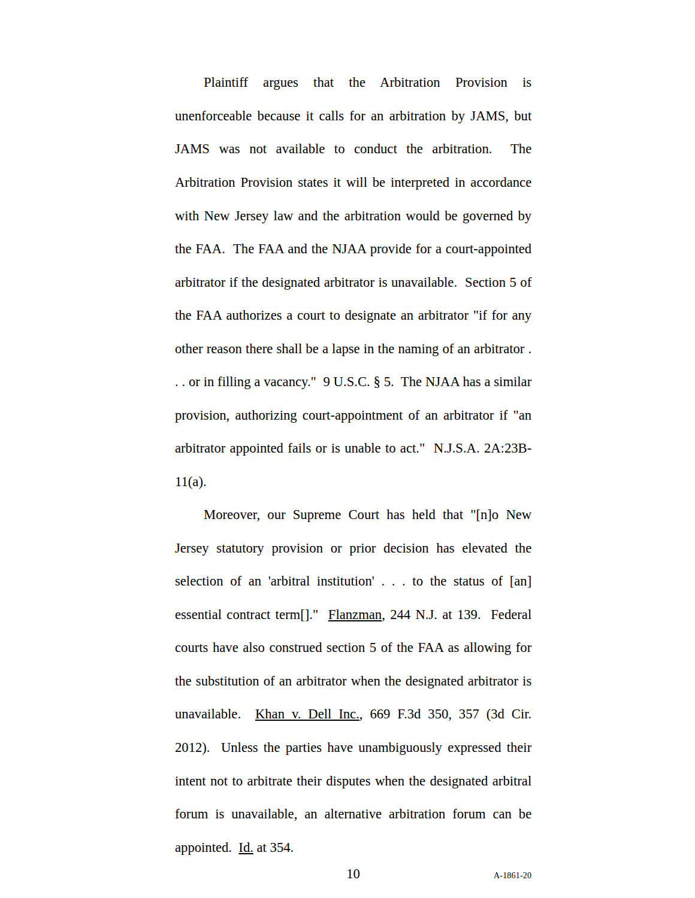Plaintiff argues that the Arbitration Provision is unenforceable because it calls for an arbitration by JAMS, but JAMS was not available to conduct the arbitration. The Arbitration Provision states it will be interpreted in accordance with New Jersey law and the arbitration would be governed by the FAA. The FAA and the NJAA provide for a court-appointed arbitrator if the designated arbitrator is unavailable. Section 5 of the FAA authorizes a court to designate an arbitrator "if for any other reason there shall be a lapse in the naming of an arbitrator . . . or in filling a vacancy." 9 U.S.C. § 5. The NJAA has a similar provision, authorizing court-appointment of an arbitrator if "an arbitrator appointed fails or is unable to act." N.J.S.A. 2A:23B-11(a).
Moreover, our Supreme Court has held that "[n]o New Jersey statutory provision or prior decision has elevated the selection of an 'arbitral institution' . . . to the status of [an] essential contract term[]." Flanzman, 244 N.J. at 139. Federal courts have also construed section 5 of the FAA as allowing for the substitution of an arbitrator when the designated arbitrator is unavailable. Khan v. Dell Inc., 669 F.3d 350, 357 (3d Cir. 2012). Unless the parties have unambiguously expressed their intent not to arbitrate their disputes when the designated arbitral forum is unavailable, an alternative arbitration forum can be appointed. Id. at 354.
10 A-1861-20